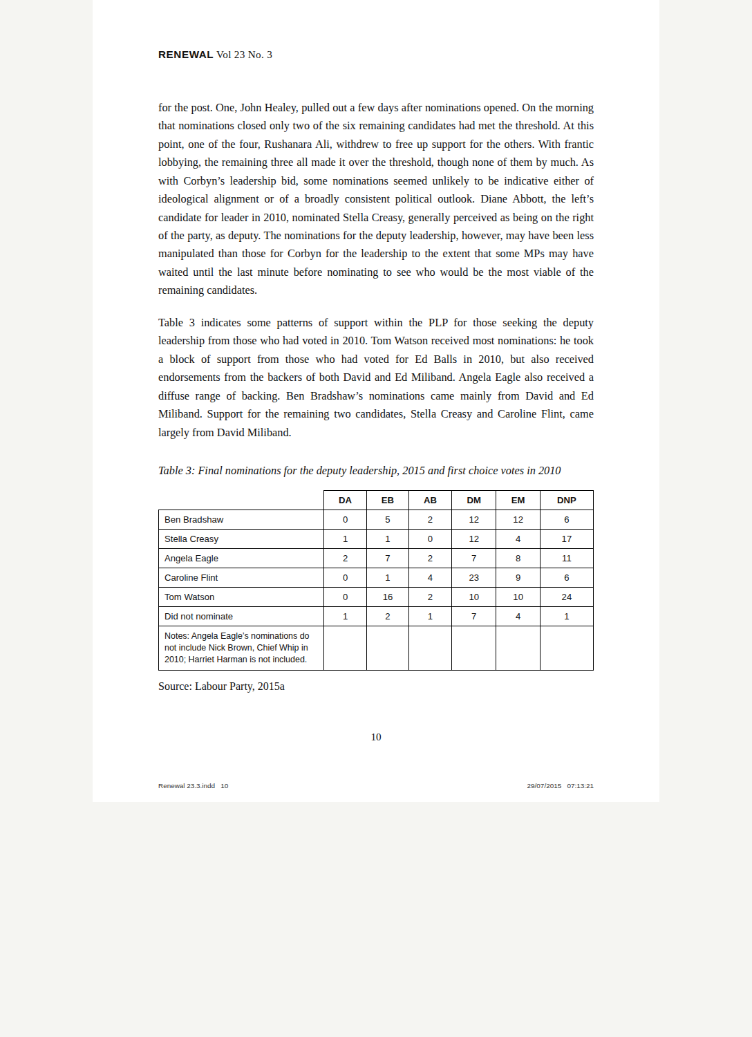RENEWAL Vol 23 No. 3
for the post. One, John Healey, pulled out a few days after nominations opened. On the morning that nominations closed only two of the six remaining candidates had met the threshold. At this point, one of the four, Rushanara Ali, withdrew to free up support for the others. With frantic lobbying, the remaining three all made it over the threshold, though none of them by much. As with Corbyn’s leadership bid, some nominations seemed unlikely to be indicative either of ideological alignment or of a broadly consistent political outlook. Diane Abbott, the left’s candidate for leader in 2010, nominated Stella Creasy, generally perceived as being on the right of the party, as deputy. The nominations for the deputy leadership, however, may have been less manipulated than those for Corbyn for the leadership to the extent that some MPs may have waited until the last minute before nominating to see who would be the most viable of the remaining candidates.
Table 3 indicates some patterns of support within the PLP for those seeking the deputy leadership from those who had voted in 2010. Tom Watson received most nominations: he took a block of support from those who had voted for Ed Balls in 2010, but also received endorsements from the backers of both David and Ed Miliband. Angela Eagle also received a diffuse range of backing. Ben Bradshaw’s nominations came mainly from David and Ed Miliband. Support for the remaining two candidates, Stella Creasy and Caroline Flint, came largely from David Miliband.
Table 3: Final nominations for the deputy leadership, 2015 and first choice votes in 2010
| | DA | EB | AB | DM | EM | DNP |
| --- | --- | --- | --- | --- | --- | --- |
| Ben Bradshaw | 0 | 5 | 2 | 12 | 12 | 6 |
| Stella Creasy | 1 | 1 | 0 | 12 | 4 | 17 |
| Angela Eagle | 2 | 7 | 2 | 7 | 8 | 11 |
| Caroline Flint | 0 | 1 | 4 | 23 | 9 | 6 |
| Tom Watson | 0 | 16 | 2 | 10 | 10 | 24 |
| Did not nominate | 1 | 2 | 1 | 7 | 4 | 1 |
| Notes: Angela Eagle’s nominations do not include Nick Brown, Chief Whip in 2010; Harriet Harman is not included. | | | | | | |
Source: Labour Party, 2015a
10
Renewal 23.3.indd 10 29/07/2015 07:13:21